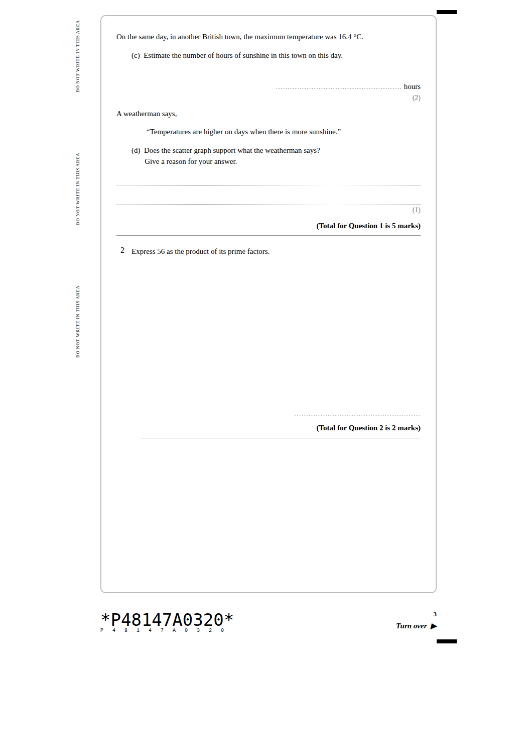DO NOT WRITE IN THIS AREA DO NOT WRITE IN THIS AREA DO NOT WRITE IN THIS AREA
On the same day, in another British town, the maximum temperature was 16.4 °C.
(c) Estimate the number of hours of sunshine in this town on this day.
..................................................... hours
(2)
A weatherman says,
“Temperatures are higher on days when there is more sunshine.”
(d) Does the scatter graph support what the weatherman says?
Give a reason for your answer.
(1)
(Total for Question 1 is 5 marks)
2
Express 56 as the product of its prime factors.
.....................................................
(Total for Question 2 is 2 marks)
*P48147A0320*
P 4 8 1 4 7 A 0 3 2 0
3
Turn over ▶